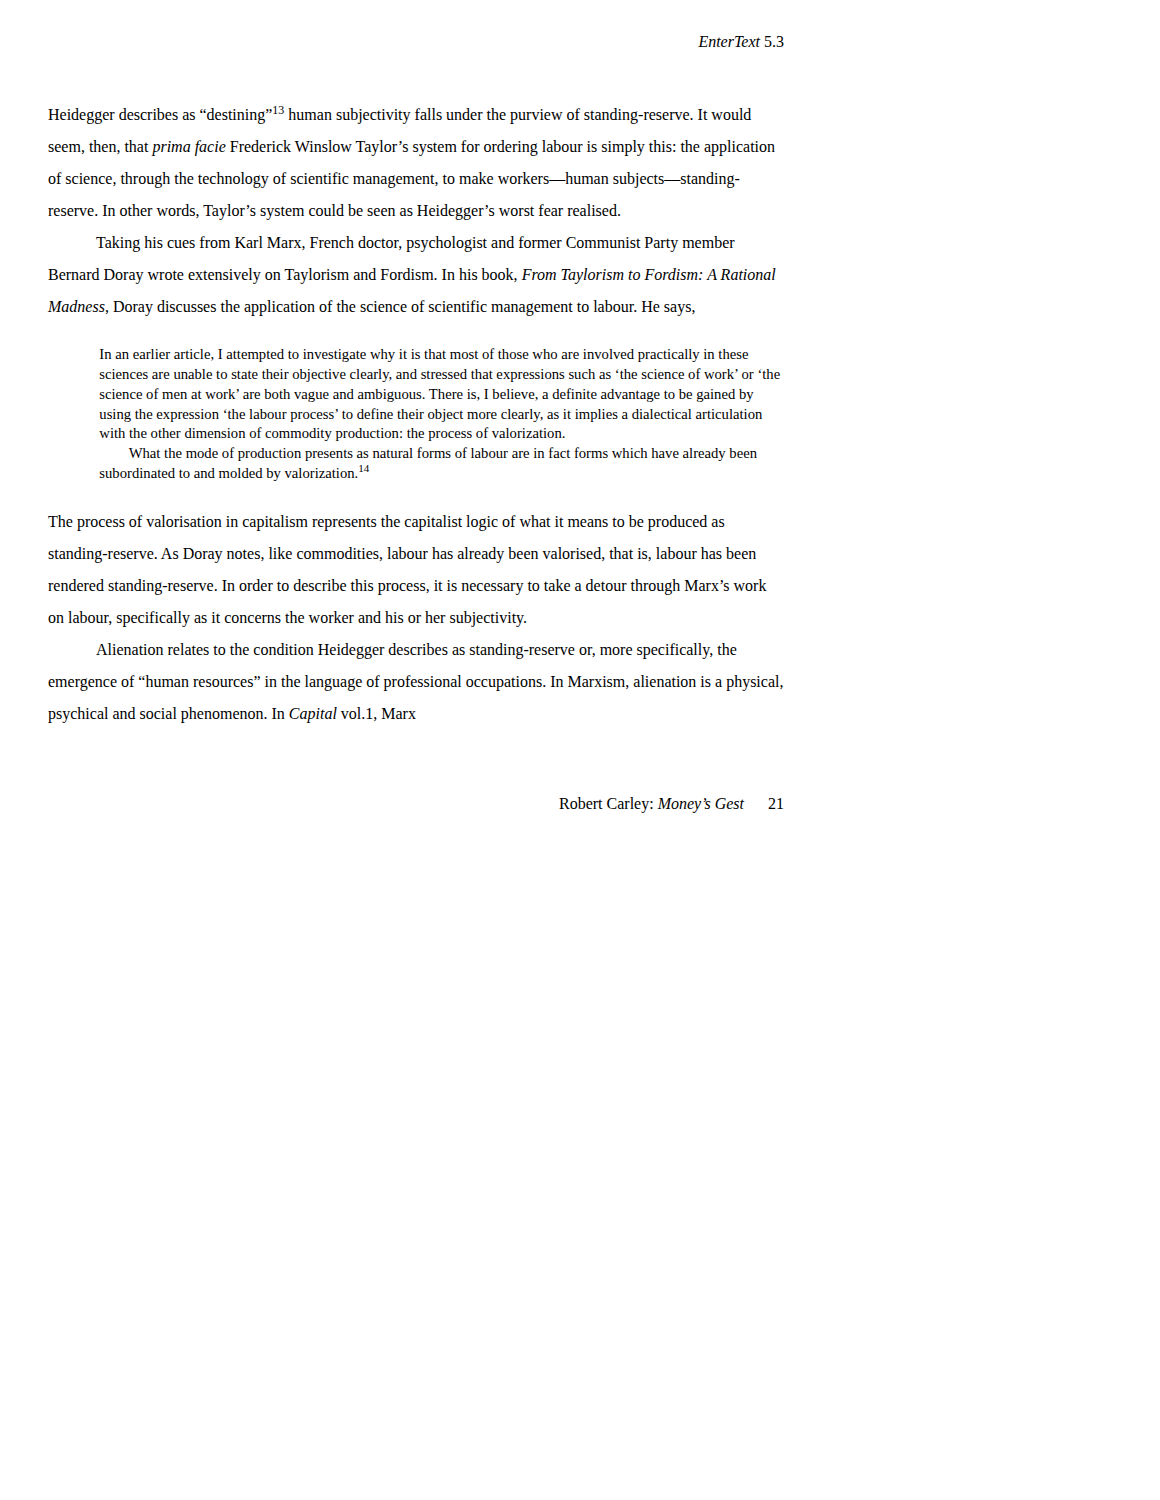EnterText 5.3
Heidegger describes as “destining”13 human subjectivity falls under the purview of standing-reserve. It would seem, then, that prima facie Frederick Winslow Taylor’s system for ordering labour is simply this: the application of science, through the technology of scientific management, to make workers—human subjects—standing-reserve. In other words, Taylor’s system could be seen as Heidegger’s worst fear realised.
Taking his cues from Karl Marx, French doctor, psychologist and former Communist Party member Bernard Doray wrote extensively on Taylorism and Fordism. In his book, From Taylorism to Fordism: A Rational Madness, Doray discusses the application of the science of scientific management to labour. He says,
In an earlier article, I attempted to investigate why it is that most of those who are involved practically in these sciences are unable to state their objective clearly, and stressed that expressions such as ‘the science of work’ or ‘the science of men at work’ are both vague and ambiguous. There is, I believe, a definite advantage to be gained by using the expression ‘the labour process’ to define their object more clearly, as it implies a dialectical articulation with the other dimension of commodity production: the process of valorization.
What the mode of production presents as natural forms of labour are in fact forms which have already been subordinated to and molded by valorization.14
The process of valorisation in capitalism represents the capitalist logic of what it means to be produced as standing-reserve. As Doray notes, like commodities, labour has already been valorised, that is, labour has been rendered standing-reserve. In order to describe this process, it is necessary to take a detour through Marx’s work on labour, specifically as it concerns the worker and his or her subjectivity.
Alienation relates to the condition Heidegger describes as standing-reserve or, more specifically, the emergence of “human resources” in the language of professional occupations. In Marxism, alienation is a physical, psychical and social phenomenon. In Capital vol.1, Marx
Robert Carley: Money’s Gest 21